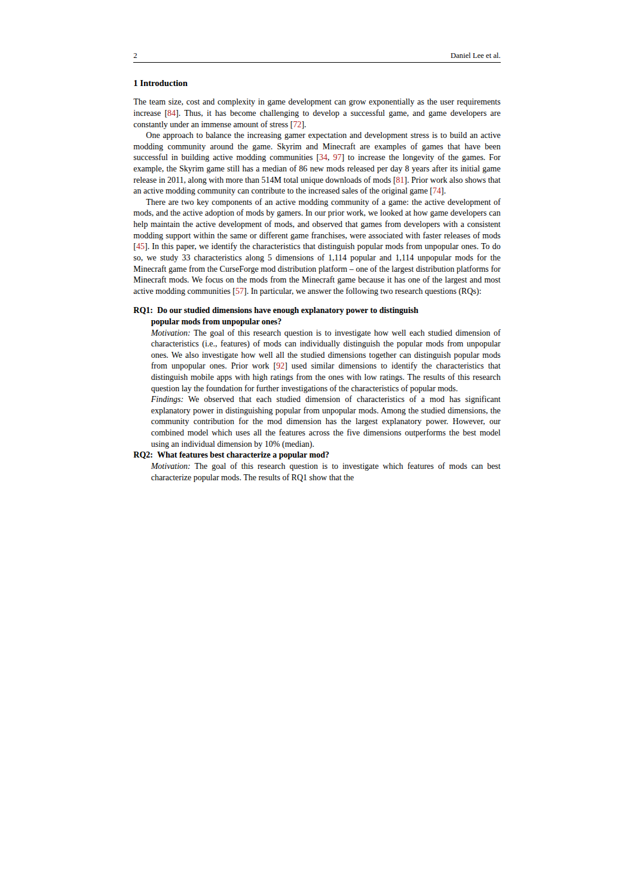2 Daniel Lee et al.
1 Introduction
The team size, cost and complexity in game development can grow exponentially as the user requirements increase [84]. Thus, it has become challenging to develop a successful game, and game developers are constantly under an immense amount of stress [72].
One approach to balance the increasing gamer expectation and development stress is to build an active modding community around the game. Skyrim and Minecraft are examples of games that have been successful in building active modding communities [34, 97] to increase the longevity of the games. For example, the Skyrim game still has a median of 86 new mods released per day 8 years after its initial game release in 2011, along with more than 514M total unique downloads of mods [81]. Prior work also shows that an active modding community can contribute to the increased sales of the original game [74].
There are two key components of an active modding community of a game: the active development of mods, and the active adoption of mods by gamers. In our prior work, we looked at how game developers can help maintain the active development of mods, and observed that games from developers with a consistent modding support within the same or different game franchises, were associated with faster releases of mods [45]. In this paper, we identify the characteristics that distinguish popular mods from unpopular ones. To do so, we study 33 characteristics along 5 dimensions of 1,114 popular and 1,114 unpopular mods for the Minecraft game from the CurseForge mod distribution platform – one of the largest distribution platforms for Minecraft mods. We focus on the mods from the Minecraft game because it has one of the largest and most active modding communities [57]. In particular, we answer the following two research questions (RQs):
RQ1: Do our studied dimensions have enough explanatory power to distinguishpopular mods from unpopular ones?
Motivation: The goal of this research question is to investigate how well each studied dimension of characteristics (i.e., features) of mods can individually distinguish the popular mods from unpopular ones. We also investigate how well all the studied dimensions together can distinguish popular mods from unpopular ones. Prior work [92] used similar dimensions to identify the characteristics that distinguish mobile apps with high ratings from the ones with low ratings. The results of this research question lay the foundation for further investigations of the characteristics of popular mods.
Findings: We observed that each studied dimension of characteristics of a mod has significant explanatory power in distinguishing popular from unpopular mods. Among the studied dimensions, the community contribution for the mod dimension has the largest explanatory power. However, our combined model which uses all the features across the five dimensions outperforms the best model using an individual dimension by 10% (median).
RQ2: What features best characterize a popular mod?
Motivation: The goal of this research question is to investigate which features of mods can best characterize popular mods. The results of RQ1 show that the